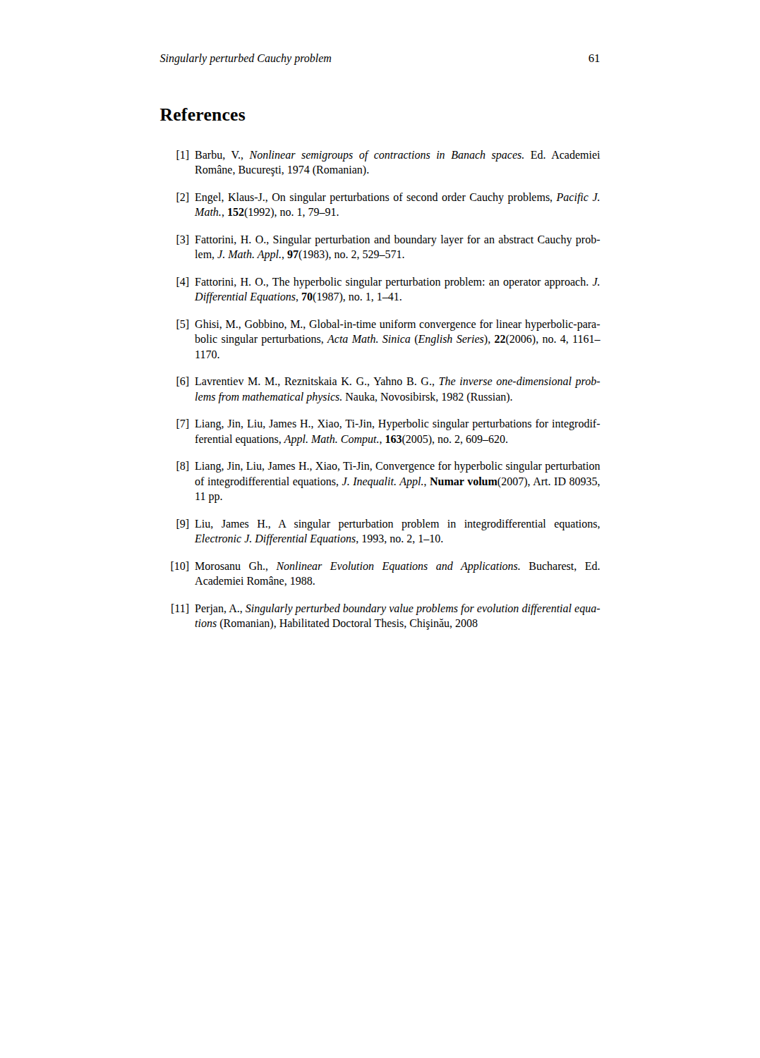Singularly perturbed Cauchy problem 61
References
Barbu, V., Nonlinear semigroups of contractions in Banach spaces. Ed. Academiei Române, Bucureşti, 1974 (Romanian).
Engel, Klaus-J., On singular perturbations of second order Cauchy problems, Pacific J. Math., 152(1992), no. 1, 79–91.
Fattorini, H. O., Singular perturbation and boundary layer for an abstract Cauchy problem, J. Math. Appl., 97(1983), no. 2, 529–571.
Fattorini, H. O., The hyperbolic singular perturbation problem: an operator approach. J. Differential Equations, 70(1987), no. 1, 1–41.
Ghisi, M., Gobbino, M., Global-in-time uniform convergence for linear hyperbolic-parabolic singular perturbations, Acta Math. Sinica (English Series), 22(2006), no. 4, 1161–1170.
Lavrentiev M. M., Reznitskaia K. G., Yahno B. G., The inverse one-dimensional problems from mathematical physics. Nauka, Novosibirsk, 1982 (Russian).
Liang, Jin, Liu, James H., Xiao, Ti-Jin, Hyperbolic singular perturbations for integrodifferential equations, Appl. Math. Comput., 163(2005), no. 2, 609–620.
Liang, Jin, Liu, James H., Xiao, Ti-Jin, Convergence for hyperbolic singular perturbation of integrodifferential equations, J. Inequalit. Appl., Numar volum(2007), Art. ID 80935, 11 pp.
Liu, James H., A singular perturbation problem in integrodifferential equations, Electronic J. Differential Equations, 1993, no. 2, 1–10.
Morosanu Gh., Nonlinear Evolution Equations and Applications. Bucharest, Ed. Academiei Române, 1988.
Perjan, A., Singularly perturbed boundary value problems for evolution differential equations (Romanian), Habilitated Doctoral Thesis, Chişinău, 2008